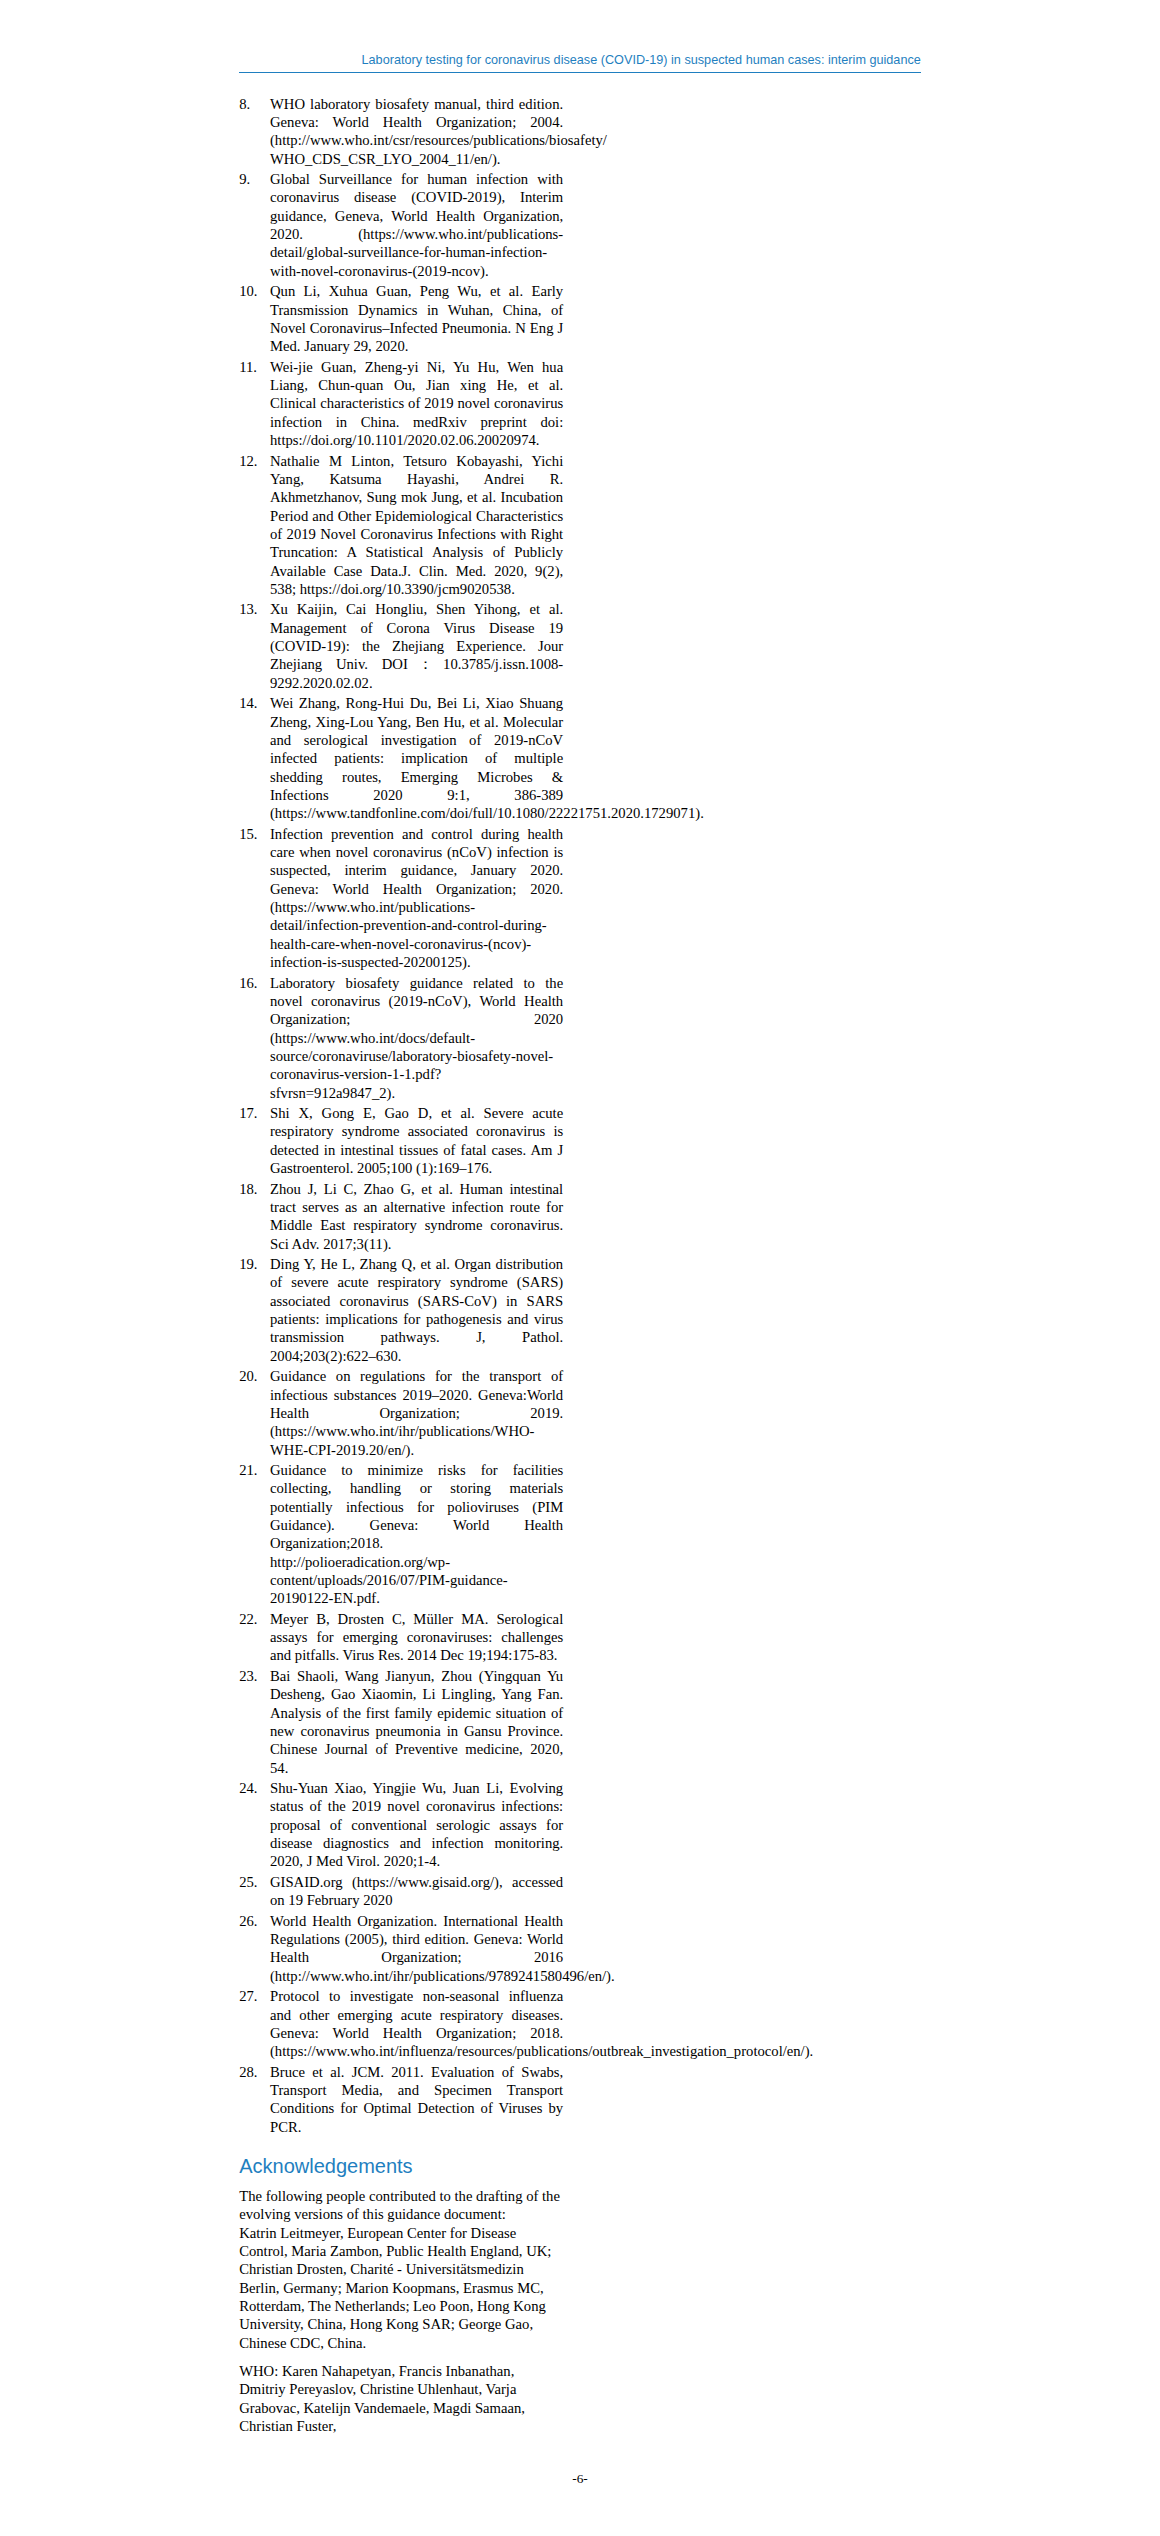Laboratory testing for coronavirus disease (COVID-19) in suspected human cases: interim guidance
WHO laboratory biosafety manual, third edition. Geneva: World Health Organization; 2004. (http://www.who.int/csr/resources/publications/biosafety/ WHO_CDS_CSR_LYO_2004_11/en/).
Global Surveillance for human infection with coronavirus disease (COVID-2019), Interim guidance, Geneva, World Health Organization, 2020. (https://www.who.int/publications-detail/global-surveillance-for-human-infection-with-novel-coronavirus-(2019-ncov).
Qun Li, Xuhua Guan, Peng Wu, et al. Early Transmission Dynamics in Wuhan, China, of Novel Coronavirus–Infected Pneumonia. N Eng J Med. January 29, 2020.
Wei-jie Guan, Zheng-yi Ni, Yu Hu, Wen hua Liang, Chun-quan Ou, Jian xing He, et al. Clinical characteristics of 2019 novel coronavirus infection in China. medRxiv preprint doi: https://doi.org/10.1101/2020.02.06.20020974.
Nathalie M Linton, Tetsuro Kobayashi, Yichi Yang, Katsuma Hayashi, Andrei R. Akhmetzhanov, Sung mok Jung, et al. Incubation Period and Other Epidemiological Characteristics of 2019 Novel Coronavirus Infections with Right Truncation: A Statistical Analysis of Publicly Available Case Data.J. Clin. Med. 2020, 9(2), 538; https://doi.org/10.3390/jcm9020538.
Xu Kaijin, Cai Hongliu, Shen Yihong, et al. Management of Corona Virus Disease 19 (COVID-19): the Zhejiang Experience. Jour Zhejiang Univ. DOI：10.3785/j.issn.1008-9292.2020.02.02.
Wei Zhang, Rong-Hui Du, Bei Li, Xiao Shuang Zheng, Xing-Lou Yang, Ben Hu, et al. Molecular and serological investigation of 2019-nCoV infected patients: implication of multiple shedding routes, Emerging Microbes & Infections 2020 9:1, 386-389 (https://www.tandfonline.com/doi/full/10.1080/22221751.2020.1729071).
Infection prevention and control during health care when novel coronavirus (nCoV) infection is suspected, interim guidance, January 2020. Geneva: World Health Organization; 2020. (https://www.who.int/publications-detail/infection-prevention-and-control-during-health-care-when-novel-coronavirus-(ncov)-infection-is-suspected-20200125).
Laboratory biosafety guidance related to the novel coronavirus (2019-nCoV), World Health Organization; 2020 (https://www.who.int/docs/default-source/coronaviruse/laboratory-biosafety-novel-coronavirus-version-1-1.pdf?sfvrsn=912a9847_2).
Shi X, Gong E, Gao D, et al. Severe acute respiratory syndrome associated coronavirus is detected in intestinal tissues of fatal cases. Am J Gastroenterol. 2005;100 (1):169–176.
Zhou J, Li C, Zhao G, et al. Human intestinal tract serves as an alternative infection route for Middle East respiratory syndrome coronavirus. Sci Adv. 2017;3(11).
Ding Y, He L, Zhang Q, et al. Organ distribution of severe acute respiratory syndrome (SARS) associated coronavirus (SARS-CoV) in SARS patients: implications for pathogenesis and virus transmission pathways. J, Pathol. 2004;203(2):622–630.
Guidance on regulations for the transport of infectious substances 2019–2020. Geneva:World Health Organization; 2019. (https://www.who.int/ihr/publications/WHO-WHE-CPI-2019.20/en/).
Guidance to minimize risks for facilities collecting, handling or storing materials potentially infectious for polioviruses (PIM Guidance). Geneva: World Health Organization;2018. http://polioeradication.org/wp-content/uploads/2016/07/PIM-guidance-20190122-EN.pdf.
Meyer B, Drosten C, Müller MA. Serological assays for emerging coronaviruses: challenges and pitfalls. Virus Res. 2014 Dec 19;194:175-83.
Bai Shaoli, Wang Jianyun, Zhou (Yingquan Yu Desheng, Gao Xiaomin, Li Lingling, Yang Fan. Analysis of the first family epidemic situation of new coronavirus pneumonia in Gansu Province. Chinese Journal of Preventive medicine, 2020, 54.
Shu-Yuan Xiao, Yingjie Wu, Juan Li, Evolving status of the 2019 novel coronavirus infections: proposal of conventional serologic assays for disease diagnostics and infection monitoring. 2020, J Med Virol. 2020;1-4.
GISAID.org (https://www.gisaid.org/), accessed on 19 February 2020
World Health Organization. International Health Regulations (2005), third edition. Geneva: World Health Organization; 2016 (http://www.who.int/ihr/publications/9789241580496/en/).
Protocol to investigate non-seasonal influenza and other emerging acute respiratory diseases. Geneva: World Health Organization; 2018. (https://www.who.int/influenza/resources/publications/outbreak_investigation_protocol/en/).
Bruce et al. JCM. 2011. Evaluation of Swabs, Transport Media, and Specimen Transport Conditions for Optimal Detection of Viruses by PCR.
Acknowledgements
The following people contributed to the drafting of the evolving versions of this guidance document:
Katrin Leitmeyer, European Center for Disease Control, Maria Zambon, Public Health England, UK;
Christian Drosten, Charité - Universitätsmedizin Berlin, Germany; Marion Koopmans, Erasmus MC, Rotterdam, The Netherlands; Leo Poon, Hong Kong University, China, Hong Kong SAR; George Gao, Chinese CDC, China.
WHO: Karen Nahapetyan, Francis Inbanathan,
Dmitriy Pereyaslov, Christine Uhlenhaut, Varja Grabovac, Katelijn Vandemaele, Magdi Samaan, Christian Fuster,
-6-